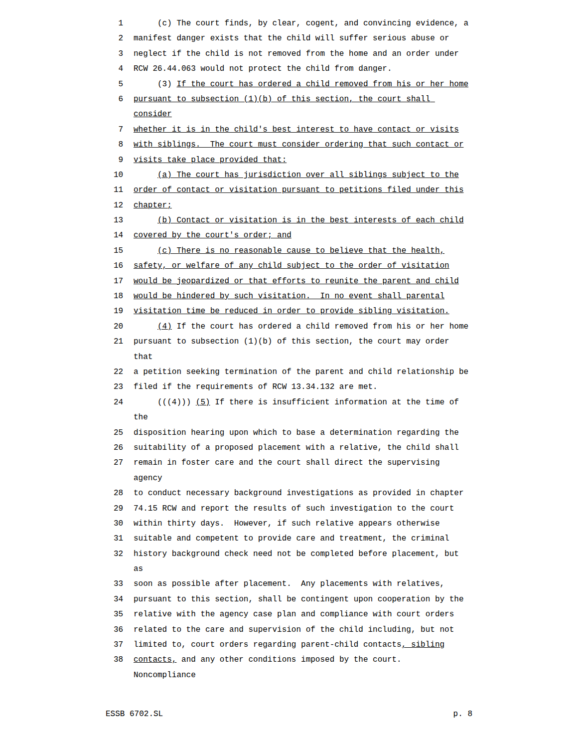(c) The court finds, by clear, cogent, and convincing evidence, a
manifest danger exists that the child will suffer serious abuse or
neglect if the child is not removed from the home and an order under
RCW 26.44.063 would not protect the child from danger.
(3) If the court has ordered a child removed from his or her home
pursuant to subsection (1)(b) of this section, the court shall consider
whether it is in the child's best interest to have contact or visits
with siblings. The court must consider ordering that such contact or
visits take place provided that:
(a) The court has jurisdiction over all siblings subject to the
order of contact or visitation pursuant to petitions filed under this
chapter;
(b) Contact or visitation is in the best interests of each child
covered by the court's order; and
(c) There is no reasonable cause to believe that the health,
safety, or welfare of any child subject to the order of visitation
would be jeopardized or that efforts to reunite the parent and child
would be hindered by such visitation. In no event shall parental
visitation time be reduced in order to provide sibling visitation.
(4) If the court has ordered a child removed from his or her home
pursuant to subsection (1)(b) of this section, the court may order that
a petition seeking termination of the parent and child relationship be
filed if the requirements of RCW 13.34.132 are met.
(((4))) (5) If there is insufficient information at the time of the
disposition hearing upon which to base a determination regarding the
suitability of a proposed placement with a relative, the child shall
remain in foster care and the court shall direct the supervising agency
to conduct necessary background investigations as provided in chapter
74.15 RCW and report the results of such investigation to the court
within thirty days. However, if such relative appears otherwise
suitable and competent to provide care and treatment, the criminal
history background check need not be completed before placement, but as
soon as possible after placement. Any placements with relatives,
pursuant to this section, shall be contingent upon cooperation by the
relative with the agency case plan and compliance with court orders
related to the care and supervision of the child including, but not
limited to, court orders regarding parent-child contacts, sibling
contacts, and any other conditions imposed by the court. Noncompliance
ESSB 6702.SL
p. 8